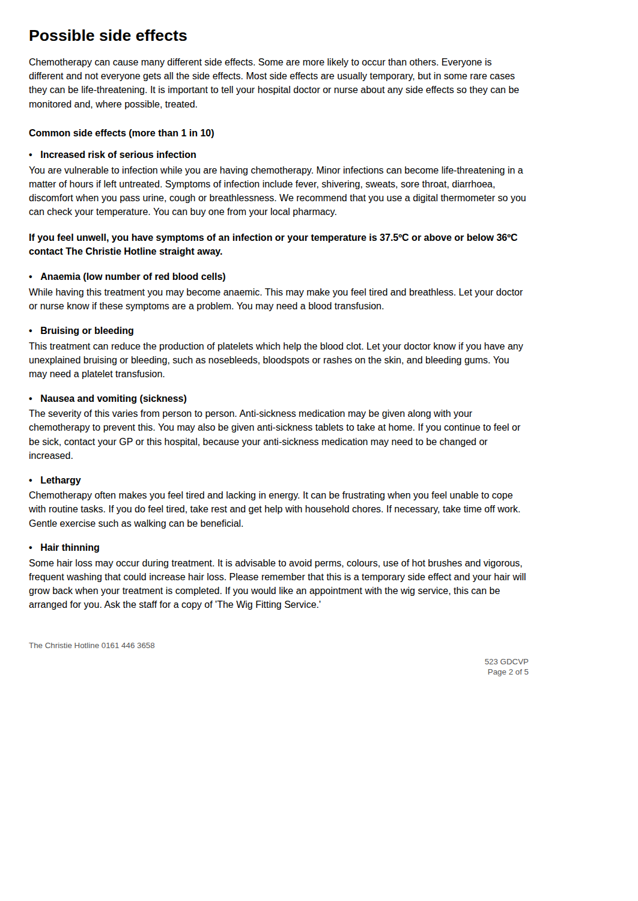Possible side effects
Chemotherapy can cause many different side effects. Some are more likely to occur than others. Everyone is different and not everyone gets all the side effects. Most side effects are usually temporary, but in some rare cases they can be life-threatening. It is important to tell your hospital doctor or nurse about any side effects so they can be monitored and, where possible, treated.
Common side effects (more than 1 in 10)
Increased risk of serious infection
You are vulnerable to infection while you are having chemotherapy. Minor infections can become life-threatening in a matter of hours if left untreated. Symptoms of infection include fever, shivering, sweats, sore throat, diarrhoea, discomfort when you pass urine, cough or breathlessness. We recommend that you use a digital thermometer so you can check your temperature. You can buy one from your local pharmacy.
If you feel unwell, you have symptoms of an infection or your temperature is 37.5ºC or above or below 36ºC contact The Christie Hotline straight away.
Anaemia (low number of red blood cells)
While having this treatment you may become anaemic. This may make you feel tired and breathless. Let your doctor or nurse know if these symptoms are a problem. You may need a blood transfusion.
Bruising or bleeding
This treatment can reduce the production of platelets which help the blood clot. Let your doctor know if you have any unexplained bruising or bleeding, such as nosebleeds, bloodspots or rashes on the skin, and bleeding gums. You may need a platelet transfusion.
Nausea and vomiting (sickness)
The severity of this varies from person to person. Anti-sickness medication may be given along with your chemotherapy to prevent this. You may also be given anti-sickness tablets to take at home. If you continue to feel or be sick, contact your GP or this hospital, because your anti-sickness medication may need to be changed or increased.
Lethargy
Chemotherapy often makes you feel tired and lacking in energy. It can be frustrating when you feel unable to cope with routine tasks. If you do feel tired, take rest and get help with household chores. If necessary, take time off work. Gentle exercise such as walking can be beneficial.
Hair thinning
Some hair loss may occur during treatment. It is advisable to avoid perms, colours, use of hot brushes and vigorous, frequent washing that could increase hair loss. Please remember that this is a temporary side effect and your hair will grow back when your treatment is completed. If you would like an appointment with the wig service, this can be arranged for you. Ask the staff for a copy of 'The Wig Fitting Service.'
The Christie Hotline 0161 446 3658
523 GDCVP
Page 2 of 5